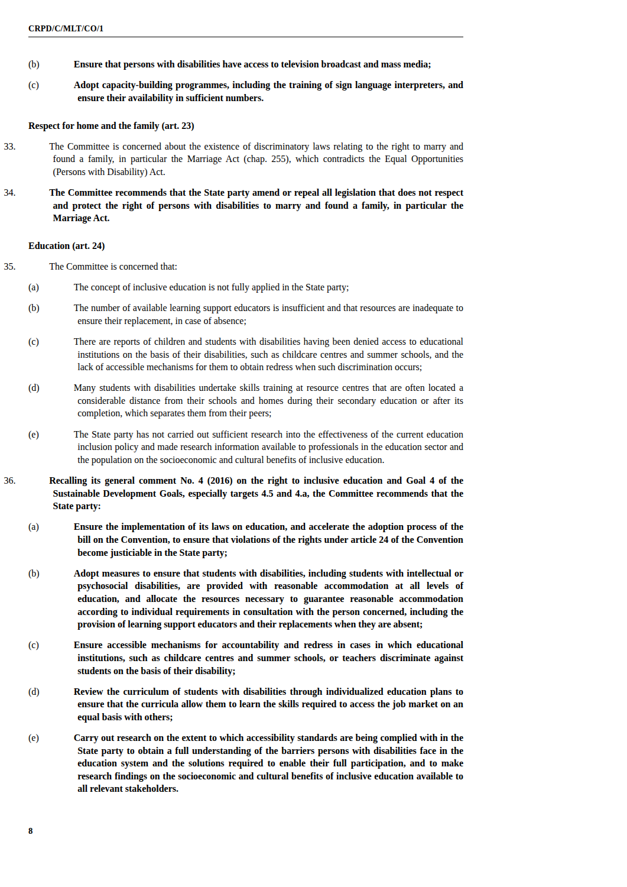CRPD/C/MLT/CO/1
(b) Ensure that persons with disabilities have access to television broadcast and mass media;
(c) Adopt capacity-building programmes, including the training of sign language interpreters, and ensure their availability in sufficient numbers.
Respect for home and the family (art. 23)
33. The Committee is concerned about the existence of discriminatory laws relating to the right to marry and found a family, in particular the Marriage Act (chap. 255), which contradicts the Equal Opportunities (Persons with Disability) Act.
34. The Committee recommends that the State party amend or repeal all legislation that does not respect and protect the right of persons with disabilities to marry and found a family, in particular the Marriage Act.
Education (art. 24)
35. The Committee is concerned that:
(a) The concept of inclusive education is not fully applied in the State party;
(b) The number of available learning support educators is insufficient and that resources are inadequate to ensure their replacement, in case of absence;
(c) There are reports of children and students with disabilities having been denied access to educational institutions on the basis of their disabilities, such as childcare centres and summer schools, and the lack of accessible mechanisms for them to obtain redress when such discrimination occurs;
(d) Many students with disabilities undertake skills training at resource centres that are often located a considerable distance from their schools and homes during their secondary education or after its completion, which separates them from their peers;
(e) The State party has not carried out sufficient research into the effectiveness of the current education inclusion policy and made research information available to professionals in the education sector and the population on the socioeconomic and cultural benefits of inclusive education.
36. Recalling its general comment No. 4 (2016) on the right to inclusive education and Goal 4 of the Sustainable Development Goals, especially targets 4.5 and 4.a, the Committee recommends that the State party:
(a) Ensure the implementation of its laws on education, and accelerate the adoption process of the bill on the Convention, to ensure that violations of the rights under article 24 of the Convention become justiciable in the State party;
(b) Adopt measures to ensure that students with disabilities, including students with intellectual or psychosocial disabilities, are provided with reasonable accommodation at all levels of education, and allocate the resources necessary to guarantee reasonable accommodation according to individual requirements in consultation with the person concerned, including the provision of learning support educators and their replacements when they are absent;
(c) Ensure accessible mechanisms for accountability and redress in cases in which educational institutions, such as childcare centres and summer schools, or teachers discriminate against students on the basis of their disability;
(d) Review the curriculum of students with disabilities through individualized education plans to ensure that the curricula allow them to learn the skills required to access the job market on an equal basis with others;
(e) Carry out research on the extent to which accessibility standards are being complied with in the State party to obtain a full understanding of the barriers persons with disabilities face in the education system and the solutions required to enable their full participation, and to make research findings on the socioeconomic and cultural benefits of inclusive education available to all relevant stakeholders.
8